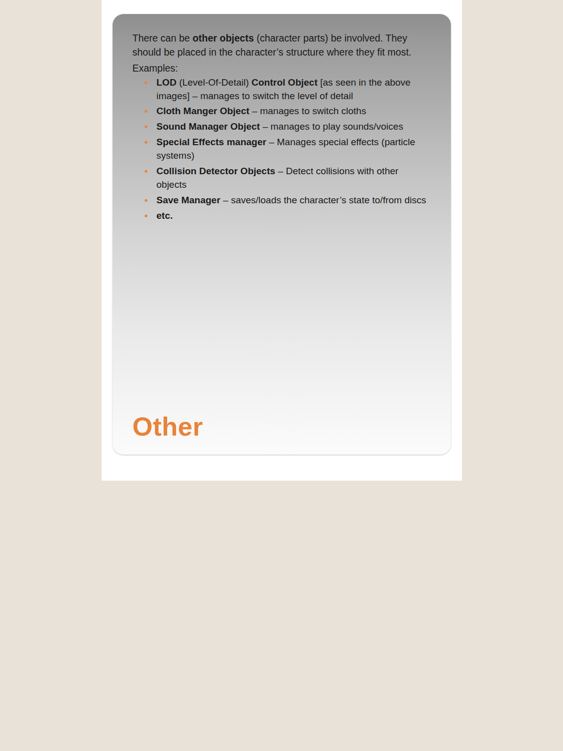There can be other objects (character parts) be involved. They should be placed in the character’s structure where they fit most.
Examples:
LOD (Level-Of-Detail) Control Object [as seen in the above images] – manages to switch the level of detail
Cloth Manger Object – manages to switch cloths
Sound Manager Object – manages to play sounds/voices
Special Effects manager – Manages special effects (particle systems)
Collision Detector Objects – Detect collisions with other objects
Save Manager – saves/loads the character’s state to/from discs
etc.
Other